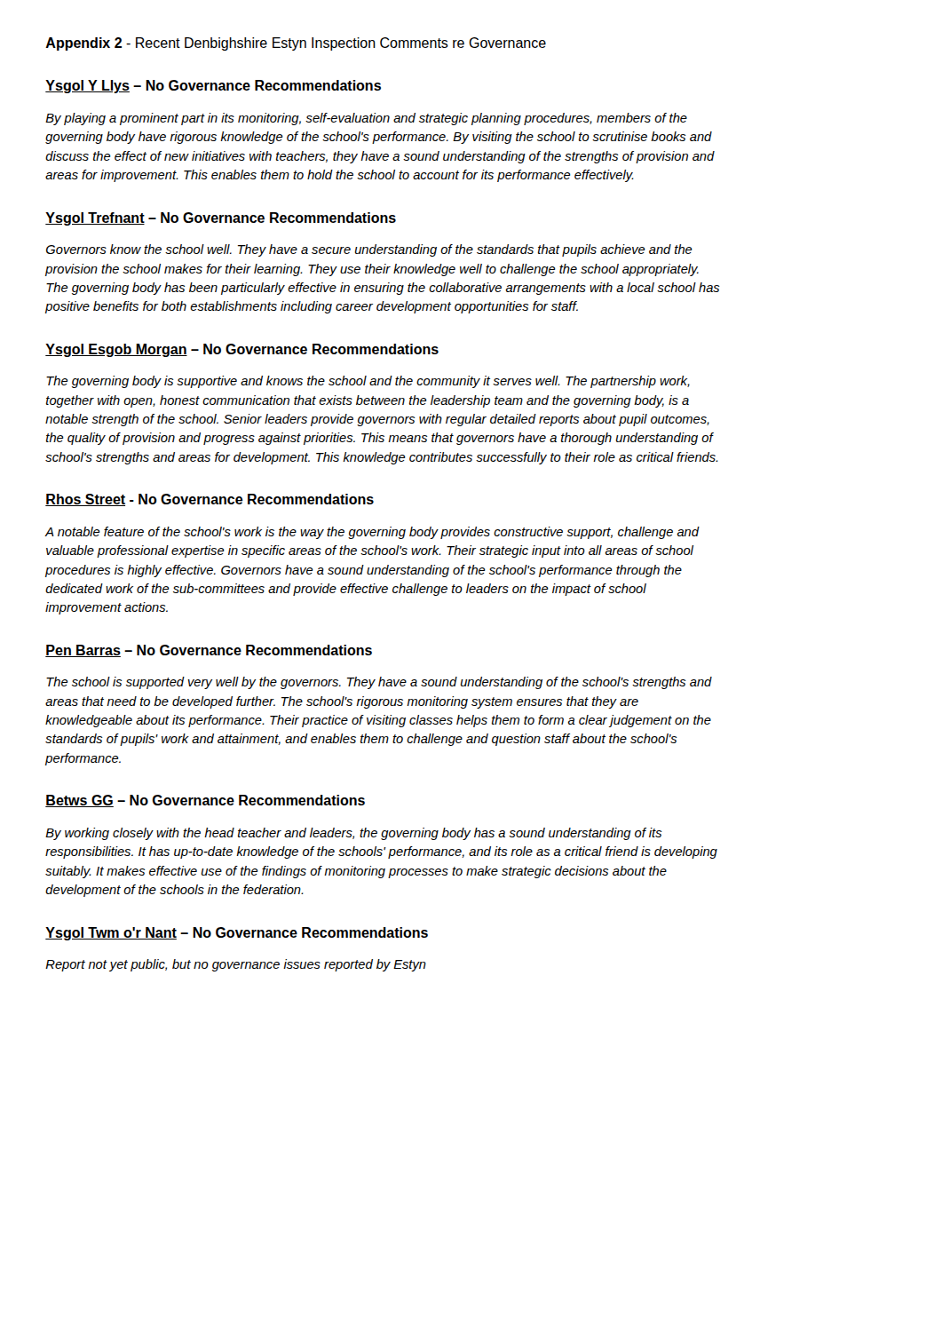Appendix 2 - Recent Denbighshire Estyn Inspection Comments re Governance
Ysgol Y Llys – No Governance Recommendations
By playing a prominent part in its monitoring, self-evaluation and strategic planning procedures, members of the governing body have rigorous knowledge of the school's performance. By visiting the school to scrutinise books and discuss the effect of new initiatives with teachers, they have a sound understanding of the strengths of provision and areas for improvement. This enables them to hold the school to account for its performance effectively.
Ysgol Trefnant – No Governance Recommendations
Governors know the school well. They have a secure understanding of the standards that pupils achieve and the provision the school makes for their learning. They use their knowledge well to challenge the school appropriately. The governing body has been particularly effective in ensuring the collaborative arrangements with a local school has positive benefits for both establishments including career development opportunities for staff.
Ysgol Esgob Morgan – No Governance Recommendations
The governing body is supportive and knows the school and the community it serves well. The partnership work, together with open, honest communication that exists between the leadership team and the governing body, is a notable strength of the school. Senior leaders provide governors with regular detailed reports about pupil outcomes, the quality of provision and progress against priorities. This means that governors have a thorough understanding of school's strengths and areas for development. This knowledge contributes successfully to their role as critical friends.
Rhos Street - No Governance Recommendations
A notable feature of the school's work is the way the governing body provides constructive support, challenge and valuable professional expertise in specific areas of the school's work. Their strategic input into all areas of school procedures is highly effective. Governors have a sound understanding of the school's performance through the dedicated work of the sub-committees and provide effective challenge to leaders on the impact of school improvement actions.
Pen Barras – No Governance Recommendations
The school is supported very well by the governors. They have a sound understanding of the school's strengths and areas that need to be developed further. The school's rigorous monitoring system ensures that they are knowledgeable about its performance. Their practice of visiting classes helps them to form a clear judgement on the standards of pupils' work and attainment, and enables them to challenge and question staff about the school's performance.
Betws GG – No Governance Recommendations
By working closely with the head teacher and leaders, the governing body has a sound understanding of its responsibilities. It has up-to-date knowledge of the schools' performance, and its role as a critical friend is developing suitably. It makes effective use of the findings of monitoring processes to make strategic decisions about the development of the schools in the federation.
Ysgol Twm o'r Nant – No Governance Recommendations
Report not yet public, but no governance issues reported by Estyn